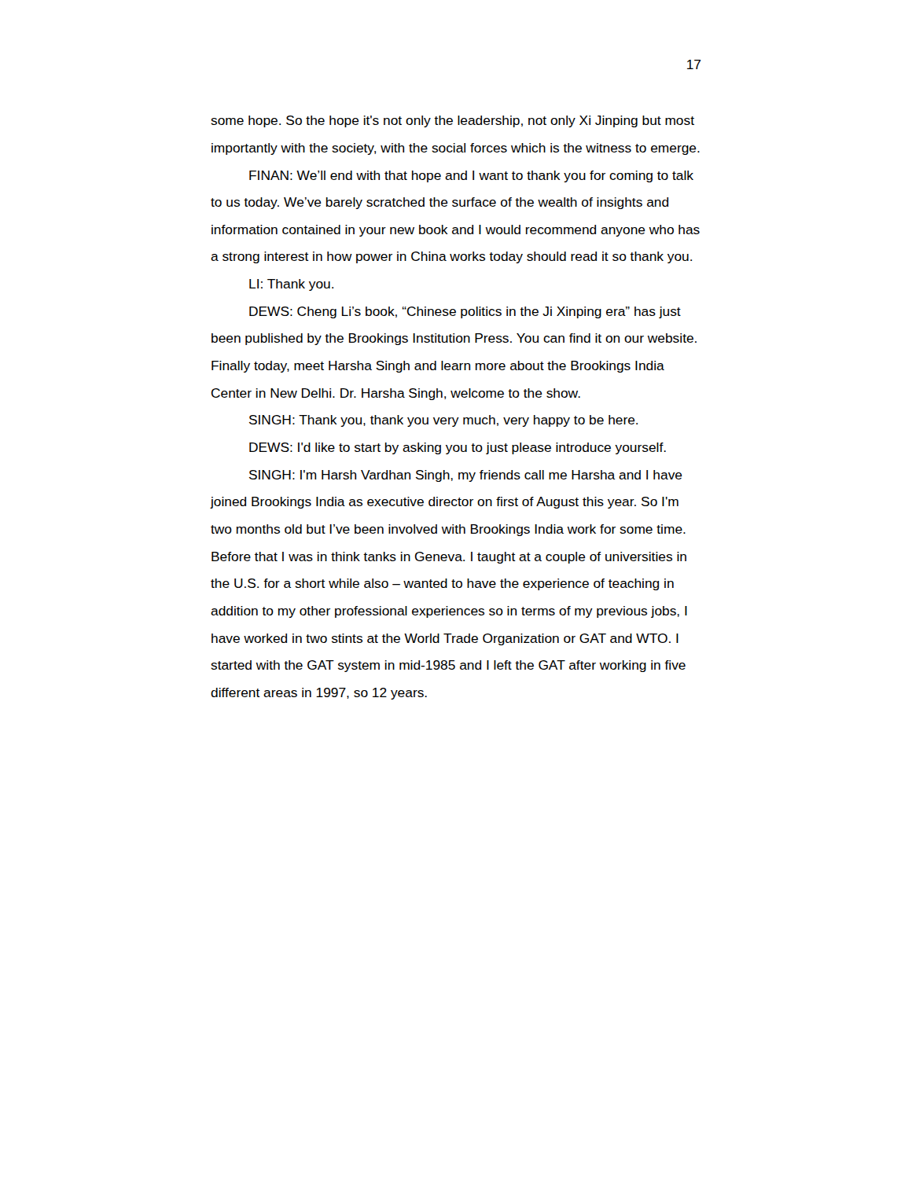17
some hope. So the hope it's not only the leadership, not only Xi Jinping but most importantly with the society, with the social forces which is the witness to emerge.
FINAN: We’ll end with that hope and I want to thank you for coming to talk to us today. We’ve barely scratched the surface of the wealth of insights and information contained in your new book and I would recommend anyone who has a strong interest in how power in China works today should read it so thank you.
LI: Thank you.
DEWS: Cheng Li’s book, “Chinese politics in the Ji Xinping era” has just been published by the Brookings Institution Press. You can find it on our website. Finally today, meet Harsha Singh and learn more about the Brookings India Center in New Delhi. Dr. Harsha Singh, welcome to the show.
SINGH: Thank you, thank you very much, very happy to be here.
DEWS: I'd like to start by asking you to just please introduce yourself.
SINGH: I'm Harsh Vardhan Singh, my friends call me Harsha and I have joined Brookings India as executive director on first of August this year. So I'm two months old but I’ve been involved with Brookings India work for some time. Before that I was in think tanks in Geneva. I taught at a couple of universities in the U.S. for a short while also – wanted to have the experience of teaching in addition to my other professional experiences so in terms of my previous jobs, I have worked in two stints at the World Trade Organization or GAT and WTO. I started with the GAT system in mid-1985 and I left the GAT after working in five different areas in 1997, so 12 years.